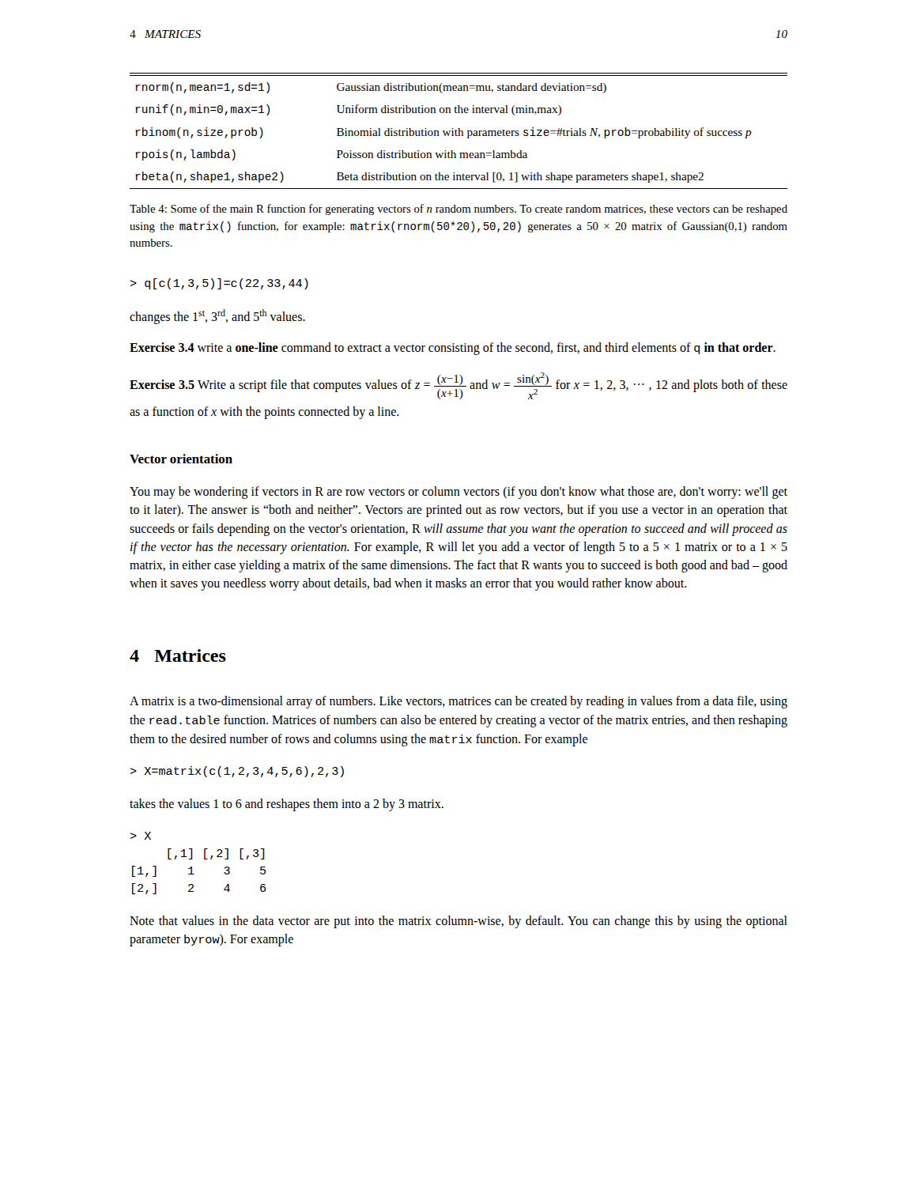4 MATRICES
10
| rnorm(n,mean=1,sd=1) | Gaussian distribution(mean=mu, standard deviation=sd) |
| runif(n,min=0,max=1) | Uniform distribution on the interval (min,max) |
| rbinom(n,size,prob) | Binomial distribution with parameters size =#trials N , prob =probability of success p |
| rpois(n,lambda) | Poisson distribution with mean=lambda |
| rbeta(n,shape1,shape2) | Beta distribution on the interval [0, 1] with shape parameters shape1, shape2 |
Table 4: Some of the main R function for generating vectors of n random numbers. To create random matrices, these vectors can be reshaped using the matrix() function, for example: matrix(rnorm(50*20),50,20) generates a 50 × 20 matrix of Gaussian(0,1) random numbers.
> q[c(1,3,5)]=c(22,33,44)
changes the 1st, 3rd, and 5th values.
Exercise 3.4 write a one-line command to extract a vector consisting of the second, first, and third elements of q in that order.
Exercise 3.5 Write a script file that computes values of z = (x−1)(x+1) and w = sin(x2) x2 for x = 1, 2, 3, ··· , 12 and plots both of these as a function of x with the points connected by a line.
Vector orientation
You may be wondering if vectors in R are row vectors or column vectors (if you don't know what those are, don't worry: we'll get to it later). The answer is “both and neither”. Vectors are printed out as row vectors, but if you use a vector in an operation that succeeds or fails depending on the vector's orientation, R will assume that you want the operation to succeed and will proceed as if the vector has the necessary orientation. For example, R will let you add a vector of length 5 to a 5 × 1 matrix or to a 1 × 5 matrix, in either case yielding a matrix of the same dimensions. The fact that R wants you to succeed is both good and bad – good when it saves you needless worry about details, bad when it masks an error that you would rather know about.
4 Matrices
A matrix is a two-dimensional array of numbers. Like vectors, matrices can be created by reading in values from a data file, using the read.table function. Matrices of numbers can also be entered by creating a vector of the matrix entries, and then reshaping them to the desired number of rows and columns using the matrix function. For example
> X=matrix(c(1,2,3,4,5,6),2,3)
takes the values 1 to 6 and reshapes them into a 2 by 3 matrix.
> X
     [,1] [,2] [,3]
[1,]    1    3    5
[2,]    2    4    6
Note that values in the data vector are put into the matrix column-wise, by default. You can change this by using the optional parameter byrow). For example